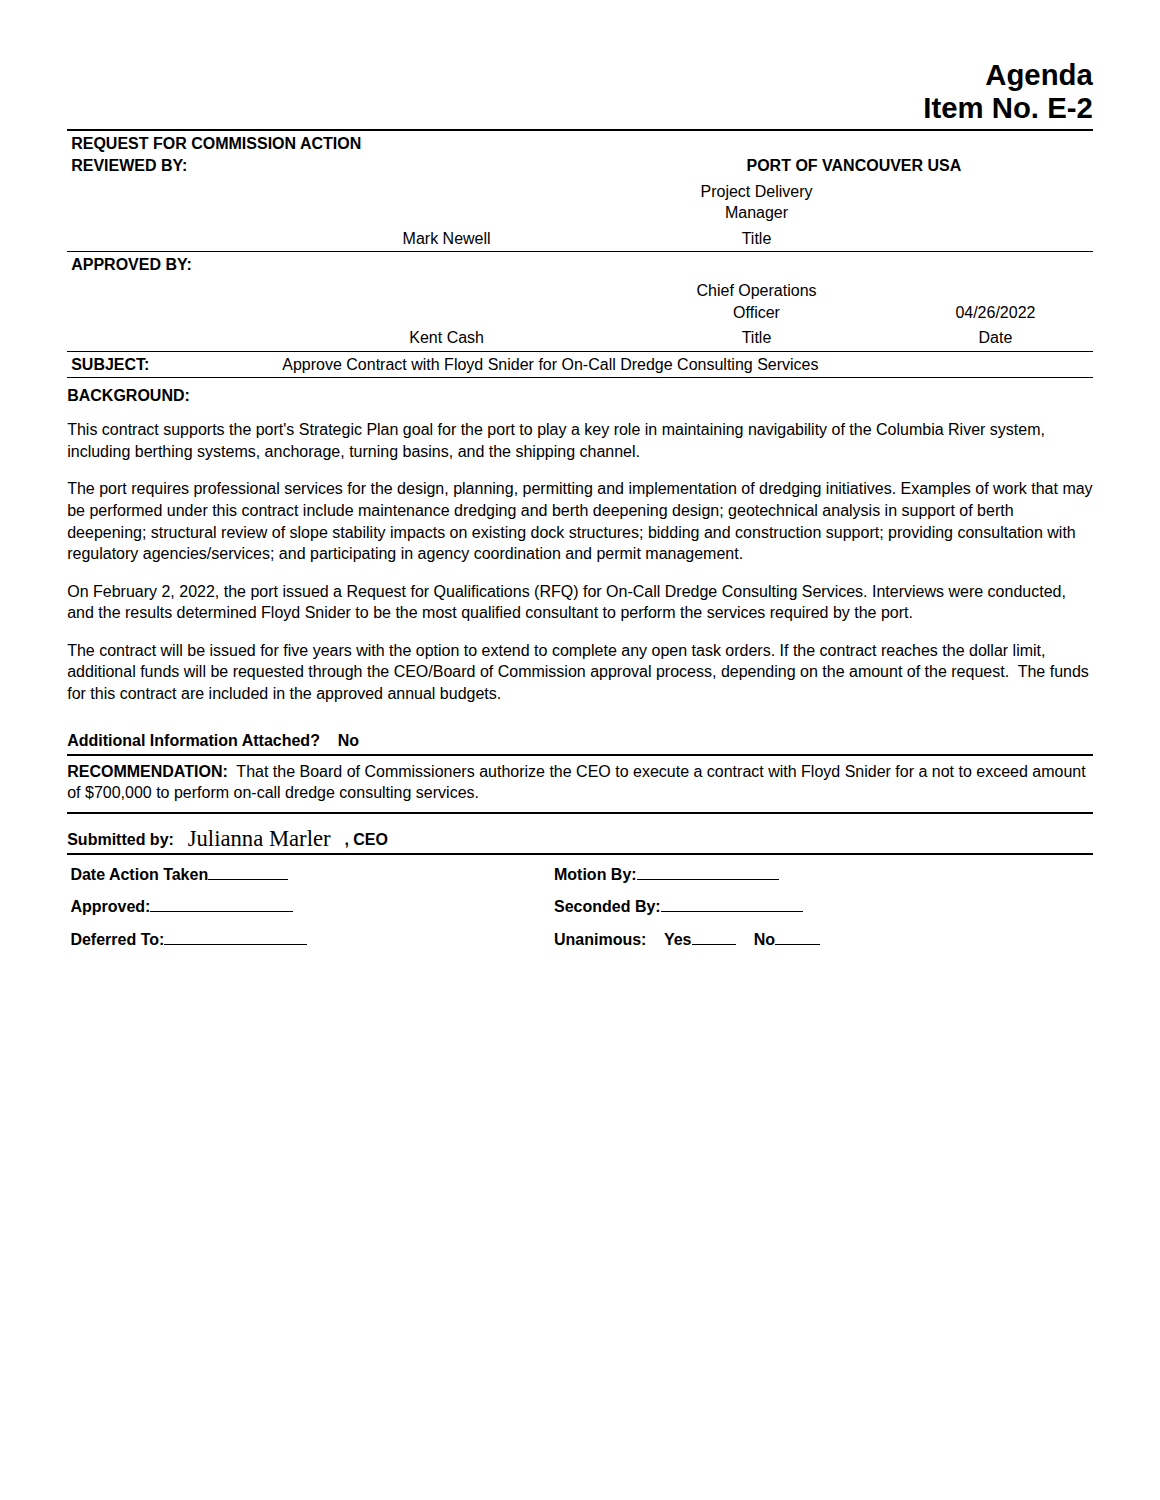Agenda
Item No. E-2
| REQUEST FOR COMMISSION ACTION REVIEWED BY: | PORT OF VANCOUVER USA |
| | | Project Delivery Manager | |
| | Mark Newell | Title | |
| APPROVED BY: |
| | | Chief Operations Officer | 04/26/2022 |
| | Kent Cash | Title | Date |
| SUBJECT: | Approve Contract with Floyd Snider for On-Call Dredge Consulting Services |
BACKGROUND:
This contract supports the port's Strategic Plan goal for the port to play a key role in maintaining navigability of the Columbia River system, including berthing systems, anchorage, turning basins, and the shipping channel.
The port requires professional services for the design, planning, permitting and implementation of dredging initiatives. Examples of work that may be performed under this contract include maintenance dredging and berth deepening design; geotechnical analysis in support of berth deepening; structural review of slope stability impacts on existing dock structures; bidding and construction support; providing consultation with regulatory agencies/services; and participating in agency coordination and permit management.
On February 2, 2022, the port issued a Request for Qualifications (RFQ) for On-Call Dredge Consulting Services. Interviews were conducted, and the results determined Floyd Snider to be the most qualified consultant to perform the services required by the port.
The contract will be issued for five years with the option to extend to complete any open task orders. If the contract reaches the dollar limit, additional funds will be requested through the CEO/Board of Commission approval process, depending on the amount of the request. The funds for this contract are included in the approved annual budgets.
Additional Information Attached? No
RECOMMENDATION: That the Board of Commissioners authorize the CEO to execute a contract with Floyd Snider for a not to exceed amount of $700,000 to perform on-call dredge consulting services.
Submitted by: Julianna Marler , CEO
| Date Action Taken | Motion By: |
| Approved: | Seconded By: |
| Deferred To: | Unanimous: Yes No |